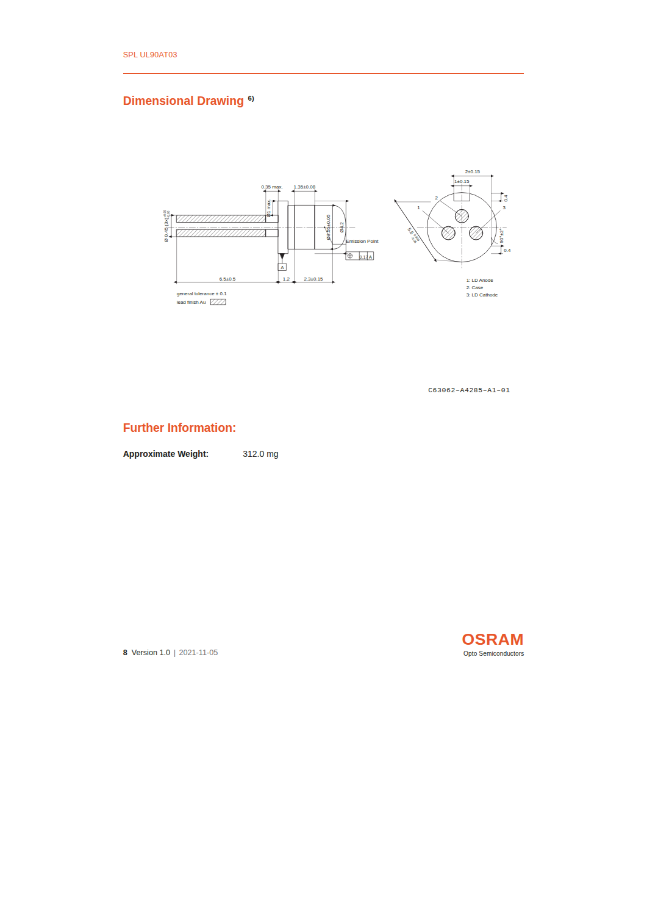SPL UL90AT03
Dimensional Drawing 6)
0.35 max. 1.35±0.08 Ø1 max. Ø3.55±0.05 Ø4.2 Ø 0.45 (3x)+0.05-0.05 6.5±0.5 1.2 2.3±0.15 A 0.17 A Emission Point general tolerance ± 0.1 lead finish Au 2±0.15 1±0.15 0.4 0.4 90°±2° 5.6 0.000-0.05 1 2 3 1: LD Anode 2: Case 3: LD Cathode
C63062–A4285–A1–01
Further Information:
Approximate Weight: 312.0 mg
8 Version 1.0 | 2021-11-05
OSRAM
Opto Semiconductors